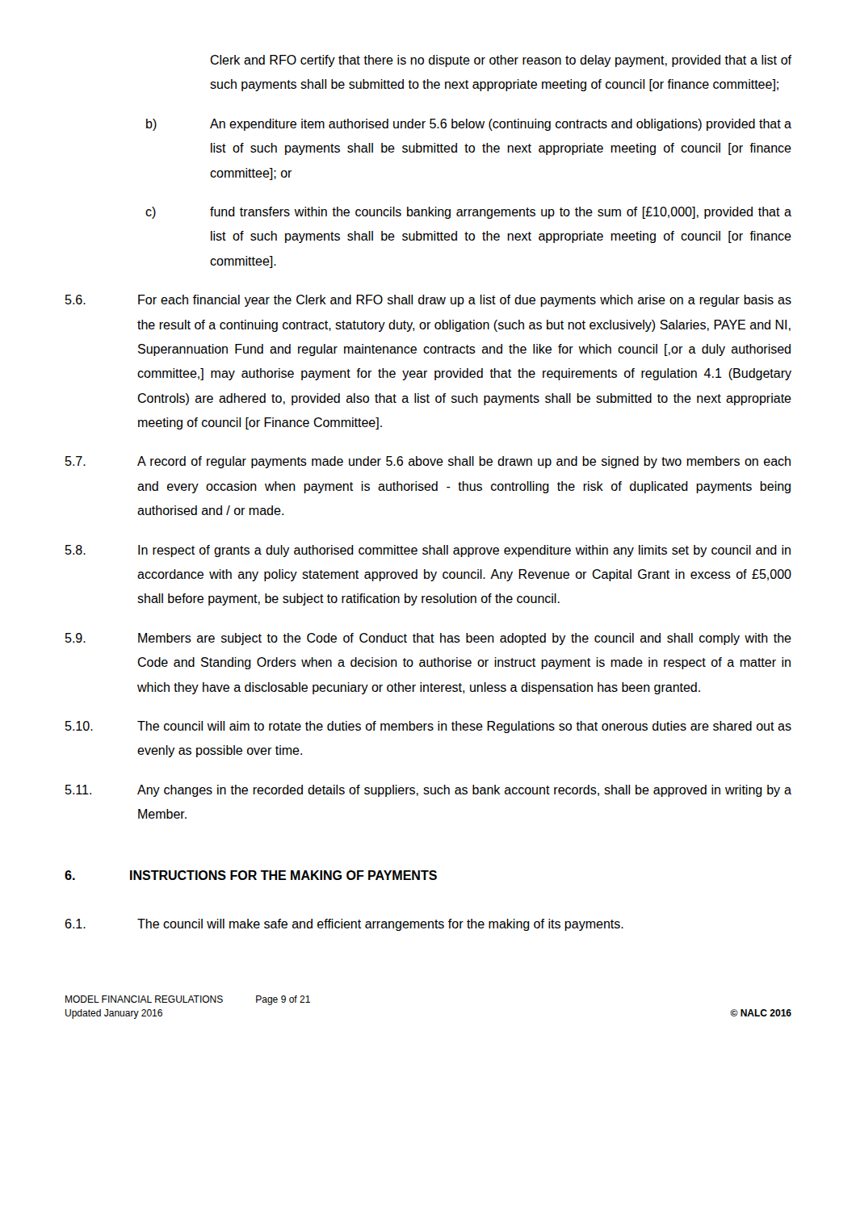Clerk and RFO certify that there is no dispute or other reason to delay payment, provided that a list of such payments shall be submitted to the next appropriate meeting of council [or finance committee];
b)
An expenditure item authorised under 5.6 below (continuing contracts and obligations) provided that a list of such payments shall be submitted to the next appropriate meeting of council [or finance committee]; or
c)
fund transfers within the councils banking arrangements up to the sum of [£10,000], provided that a list of such payments shall be submitted to the next appropriate meeting of council [or finance committee].
5.6.
For each financial year the Clerk and RFO shall draw up a list of due payments which arise on a regular basis as the result of a continuing contract, statutory duty, or obligation (such as but not exclusively) Salaries, PAYE and NI, Superannuation Fund and regular maintenance contracts and the like for which council [,or a duly authorised committee,] may authorise payment for the year provided that the requirements of regulation 4.1 (Budgetary Controls) are adhered to, provided also that a list of such payments shall be submitted to the next appropriate meeting of council [or Finance Committee].
5.7.
A record of regular payments made under 5.6 above shall be drawn up and be signed by two members on each and every occasion when payment is authorised - thus controlling the risk of duplicated payments being authorised and / or made.
5.8.
In respect of grants a duly authorised committee shall approve expenditure within any limits set by council and in accordance with any policy statement approved by council. Any Revenue or Capital Grant in excess of £5,000 shall before payment, be subject to ratification by resolution of the council.
5.9.
Members are subject to the Code of Conduct that has been adopted by the council and shall comply with the Code and Standing Orders when a decision to authorise or instruct payment is made in respect of a matter in which they have a disclosable pecuniary or other interest, unless a dispensation has been granted.
5.10.
The council will aim to rotate the duties of members in these Regulations so that onerous duties are shared out as evenly as possible over time.
5.11.
Any changes in the recorded details of suppliers, such as bank account records, shall be approved in writing by a Member.
6. INSTRUCTIONS FOR THE MAKING OF PAYMENTS
6.1.
The council will make safe and efficient arrangements for the making of its payments.
MODEL FINANCIAL REGULATIONS
Updated January 2016
Page 9 of 21
© NALC 2016